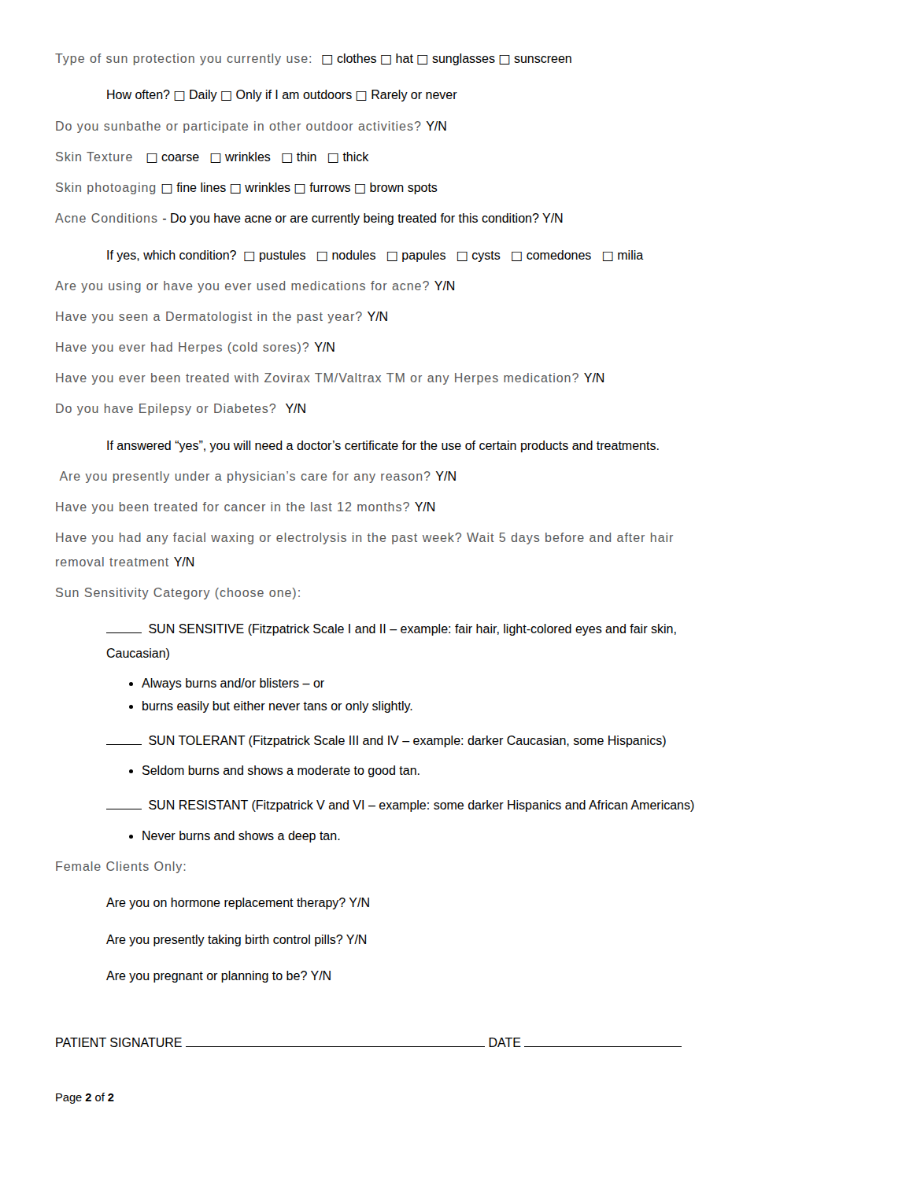Type of sun protection you currently use: □ clothes □ hat □ sunglasses □ sunscreen
How often? □ Daily □ Only if I am outdoors □ Rarely or never
Do you sunbathe or participate in other outdoor activities? Y/N
Skin Texture □ coarse □ wrinkles □ thin □ thick
Skin photoaging □ fine lines □ wrinkles □ furrows □ brown spots
Acne Conditions - Do you have acne or are currently being treated for this condition? Y/N
If yes, which condition? □ pustules □ nodules □ papules □ cysts □ comedones □ milia
Are you using or have you ever used medications for acne? Y/N
Have you seen a Dermatologist in the past year? Y/N
Have you ever had Herpes (cold sores)? Y/N
Have you ever been treated with Zovirax TM/Valtrax TM or any Herpes medication? Y/N
Do you have Epilepsy or Diabetes? Y/N
If answered “yes”, you will need a doctor’s certificate for the use of certain products and treatments.
Are you presently under a physician’s care for any reason? Y/N
Have you been treated for cancer in the last 12 months? Y/N
Have you had any facial waxing or electrolysis in the past week? Wait 5 days before and after hair removal treatment Y/N
Sun Sensitivity Category (choose one):
SUN SENSITIVE (Fitzpatrick Scale I and II – example: fair hair, light-colored eyes and fair skin, Caucasian)
Always burns and/or blisters – or
burns easily but either never tans or only slightly.
SUN TOLERANT (Fitzpatrick Scale III and IV – example: darker Caucasian, some Hispanics)
Seldom burns and shows a moderate to good tan.
SUN RESISTANT (Fitzpatrick V and VI – example: some darker Hispanics and African Americans)
Never burns and shows a deep tan.
Female Clients Only:
Are you on hormone replacement therapy? Y/N
Are you presently taking birth control pills? Y/N
Are you pregnant or planning to be? Y/N
PATIENT SIGNATURE DATE
Page 2 of 2